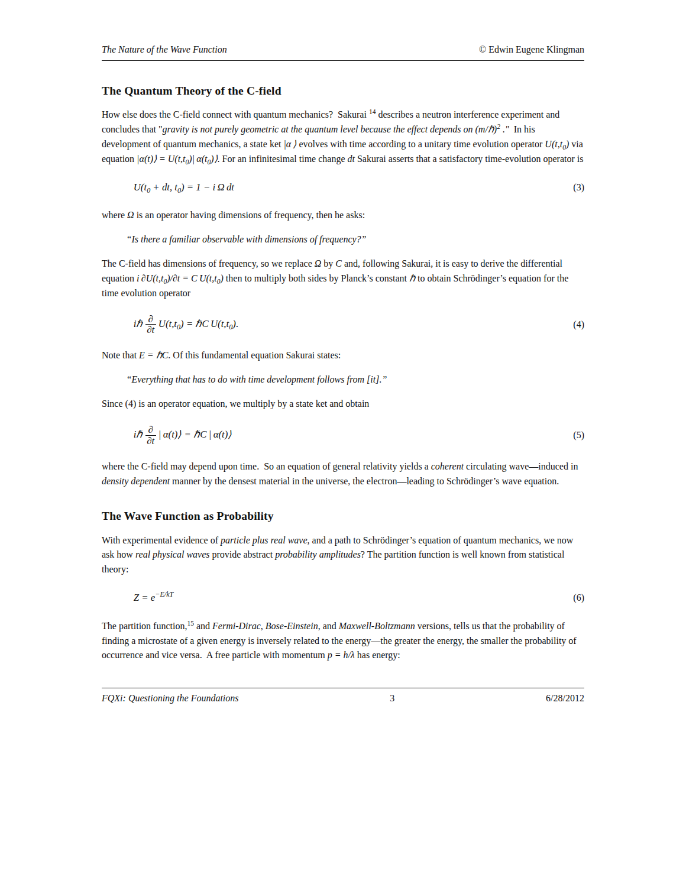The Nature of the Wave Function © Edwin Eugene Klingman
The Quantum Theory of the C‑field
How else does the C‑field connect with quantum mechanics? Sakurai 14 describes a neutron interference experiment and concludes that "gravity is not purely geometric at the quantum level because the effect depends on (m/ℏ)2 ." In his development of quantum mechanics, a state ket |α ⟩ evolves with time according to a unitary time evolution operator U(t,t0) via equation |α(t)⟩ = U(t,t0)| α(t0)⟩. For an infinitesimal time change dt Sakurai asserts that a satisfactory time‑evolution operator is
U(t0 + dt, t0) = 1 − i Ω dt (3)
where Ω is an operator having dimensions of frequency, then he asks:
“Is there a familiar observable with dimensions of frequency?”
The C‑field has dimensions of frequency, so we replace Ω by C and, following Sakurai, it is easy to derive the differential equation i ∂U(t,t0)/∂t = C U(t,t0) then to multiply both sides by Planck’s constant ℏ to obtain Schrödinger’s equation for the time evolution operator
iℏ ∂∂t U(t,t0) = ℏC U(t,t0). (4)
Note that E = ℏC. Of this fundamental equation Sakurai states:
“Everything that has to do with time development follows from [it].”
Since (4) is an operator equation, we multiply by a state ket and obtain
iℏ ∂∂t | α(t)⟩ = ℏC | α(t)⟩ (5)
where the C‑field may depend upon time. So an equation of general relativity yields a coherent circulating wave—induced in density dependent manner by the densest material in the universe, the electron—leading to Schrödinger’s wave equation.
The Wave Function as Probability
With experimental evidence of particle plus real wave, and a path to Schrödinger’s equation of quantum mechanics, we now ask how real physical waves provide abstract probability amplitudes? The partition function is well known from statistical theory:
Z = e−E/kT (6)
The partition function,15 and Fermi‑Dirac, Bose‑Einstein, and Maxwell‑Boltzmann versions, tells us that the probability of finding a microstate of a given energy is inversely related to the energy—the greater the energy, the smaller the probability of occurrence and vice versa. A free particle with momentum p = h/λ has energy:
FQXi: Questioning the Foundations 3 6/28/2012